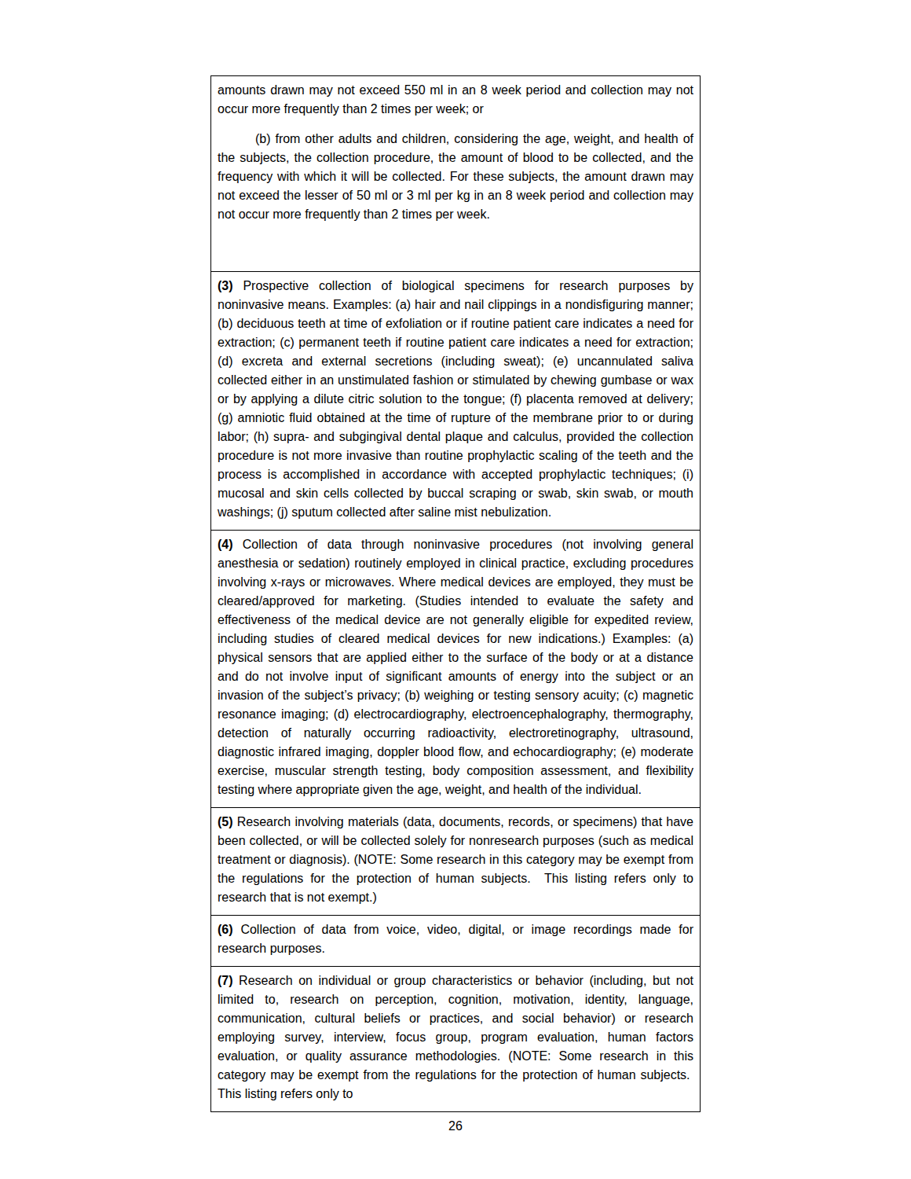| amounts drawn may not exceed 550 ml in an 8 week period and collection may not occur more frequently than 2 times per week; or (b) from other adults and children, considering the age, weight, and health of the subjects, the collection procedure, the amount of blood to be collected, and the frequency with which it will be collected. For these subjects, the amount drawn may not exceed the lesser of 50 ml or 3 ml per kg in an 8 week period and collection may not occur more frequently than 2 times per week. |
| (3) Prospective collection of biological specimens for research purposes by noninvasive means. Examples: (a) hair and nail clippings in a nondisfiguring manner; (b) deciduous teeth at time of exfoliation or if routine patient care indicates a need for extraction; (c) permanent teeth if routine patient care indicates a need for extraction; (d) excreta and external secretions (including sweat); (e) uncannulated saliva collected either in an unstimulated fashion or stimulated by chewing gumbase or wax or by applying a dilute citric solution to the tongue; (f) placenta removed at delivery; (g) amniotic fluid obtained at the time of rupture of the membrane prior to or during labor; (h) supra- and subgingival dental plaque and calculus, provided the collection procedure is not more invasive than routine prophylactic scaling of the teeth and the process is accomplished in accordance with accepted prophylactic techniques; (i) mucosal and skin cells collected by buccal scraping or swab, skin swab, or mouth washings; (j) sputum collected after saline mist nebulization. |
| (4) Collection of data through noninvasive procedures (not involving general anesthesia or sedation) routinely employed in clinical practice, excluding procedures involving x-rays or microwaves. Where medical devices are employed, they must be cleared/approved for marketing. (Studies intended to evaluate the safety and effectiveness of the medical device are not generally eligible for expedited review, including studies of cleared medical devices for new indications.) Examples: (a) physical sensors that are applied either to the surface of the body or at a distance and do not involve input of significant amounts of energy into the subject or an invasion of the subject’s privacy; (b) weighing or testing sensory acuity; (c) magnetic resonance imaging; (d) electrocardiography, electroencephalography, thermography, detection of naturally occurring radioactivity, electroretinography, ultrasound, diagnostic infrared imaging, doppler blood flow, and echocardiography; (e) moderate exercise, muscular strength testing, body composition assessment, and flexibility testing where appropriate given the age, weight, and health of the individual. |
| (5) Research involving materials (data, documents, records, or specimens) that have been collected, or will be collected solely for nonresearch purposes (such as medical treatment or diagnosis). (NOTE: Some research in this category may be exempt from the regulations for the protection of human subjects. This listing refers only to research that is not exempt.) |
| (6) Collection of data from voice, video, digital, or image recordings made for research purposes. |
| (7) Research on individual or group characteristics or behavior (including, but not limited to, research on perception, cognition, motivation, identity, language, communication, cultural beliefs or practices, and social behavior) or research employing survey, interview, focus group, program evaluation, human factors evaluation, or quality assurance methodologies. (NOTE: Some research in this category may be exempt from the regulations for the protection of human subjects. This listing refers only to |
26